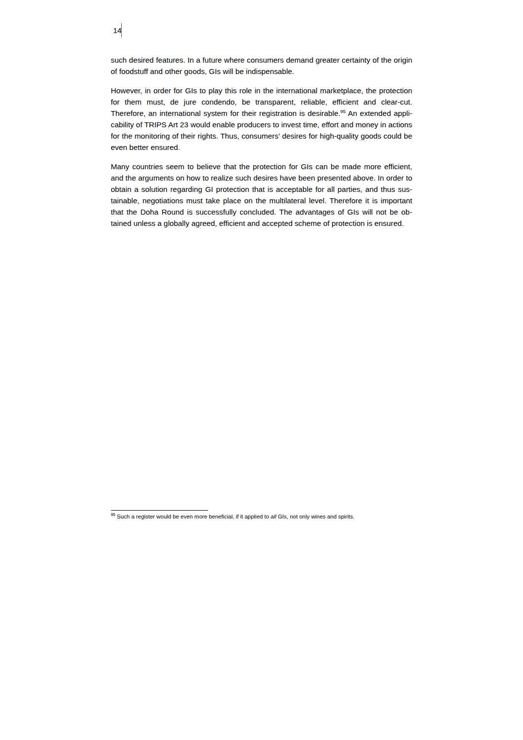14
such desired features. In a future where consumers demand greater certainty of the origin of foodstuff and other goods, GIs will be indispensable.
However, in order for GIs to play this role in the international marketplace, the protection for them must, de jure condendo, be transparent, reliable, efficient and clear-cut. Therefore, an international system for their registration is desirable.95 An extended applicability of TRIPS Art 23 would enable producers to invest time, effort and money in actions for the monitoring of their rights. Thus, consumers’ desires for high-quality goods could be even better ensured.
Many countries seem to believe that the protection for GIs can be made more efficient, and the arguments on how to realize such desires have been presented above. In order to obtain a solution regarding GI protection that is acceptable for all parties, and thus sustainable, negotiations must take place on the multilateral level. Therefore it is important that the Doha Round is successfully concluded. The advantages of GIs will not be obtained unless a globally agreed, efficient and accepted scheme of protection is ensured.
95 Such a register would be even more beneficial, if it applied to all GIs, not only wines and spirits.